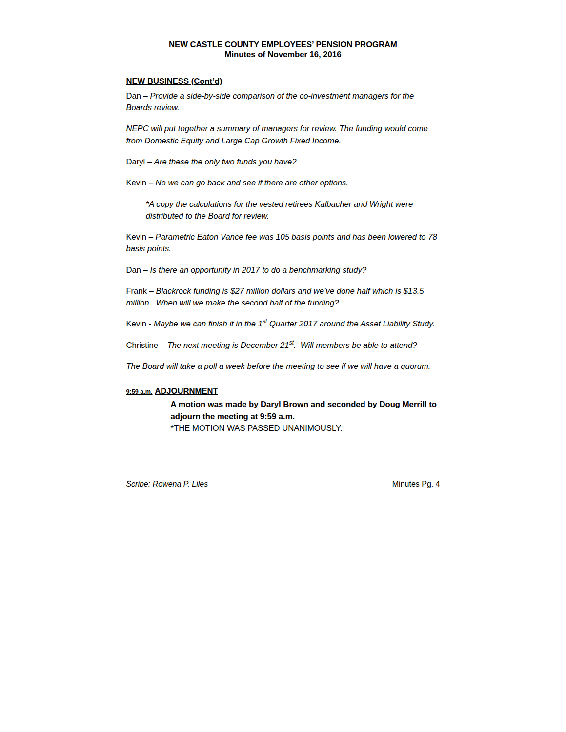NEW CASTLE COUNTY EMPLOYEES’ PENSION PROGRAM Minutes of November 16, 2016
NEW BUSINESS (Cont’d)
Dan – Provide a side-by-side comparison of the co-investment managers for the Boards review.
NEPC will put together a summary of managers for review. The funding would come from Domestic Equity and Large Cap Growth Fixed Income.
Daryl – Are these the only two funds you have?
Kevin – No we can go back and see if there are other options.
*A copy the calculations for the vested retirees Kalbacher and Wright were distributed to the Board for review.
Kevin – Parametric Eaton Vance fee was 105 basis points and has been lowered to 78 basis points.
Dan – Is there an opportunity in 2017 to do a benchmarking study?
Frank – Blackrock funding is $27 million dollars and we’ve done half which is $13.5 million. When will we make the second half of the funding?
Kevin - Maybe we can finish it in the 1st Quarter 2017 around the Asset Liability Study.
Christine – The next meeting is December 21st. Will members be able to attend?
The Board will take a poll a week before the meeting to see if we will have a quorum.
9:59 a.m. ADJOURNMENT
A motion was made by Daryl Brown and seconded by Doug Merrill to adjourn the meeting at 9:59 a.m.
*THE MOTION WAS PASSED UNANIMOUSLY.
Scribe: Rowena P. Liles Minutes Pg. 4